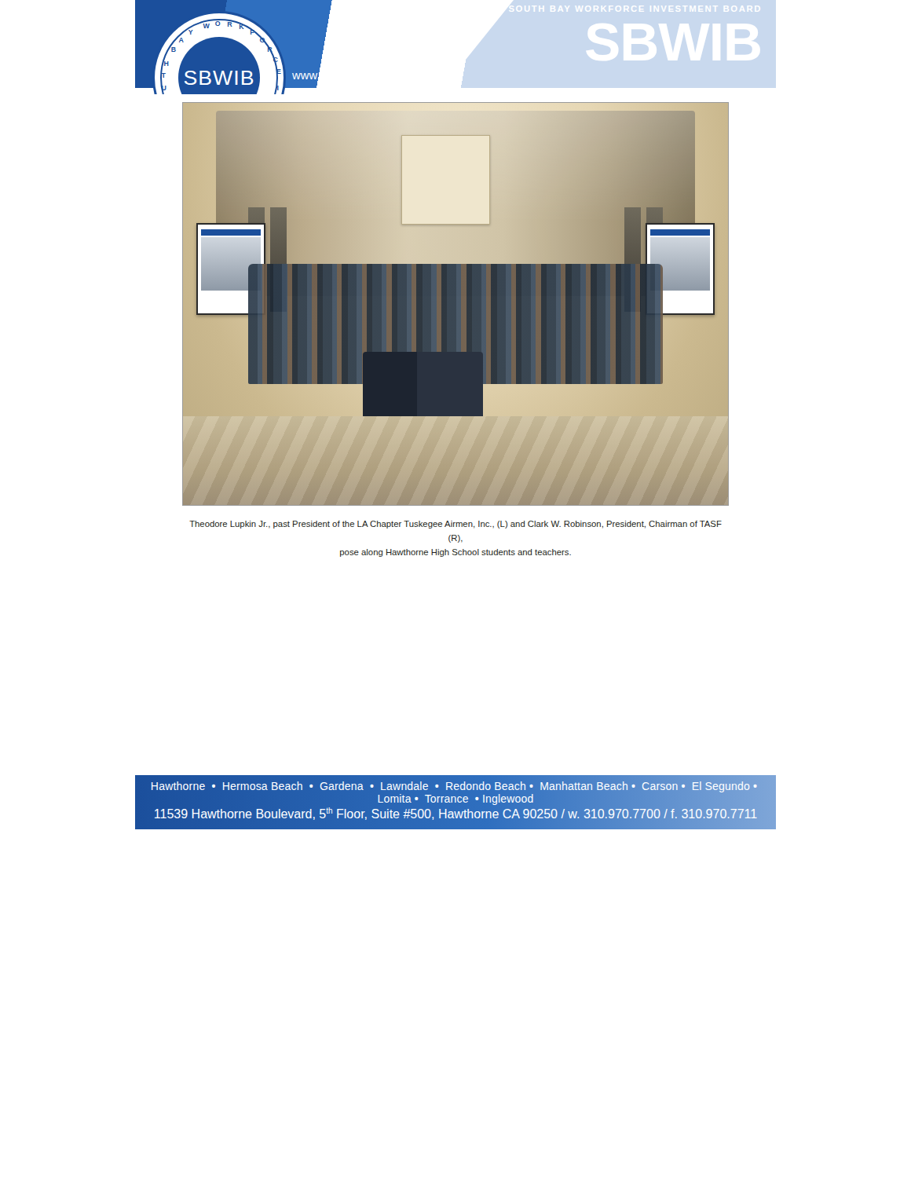SOUTH BAY WORKFORCE INVESTMENT BOARD SBWIB
www.sbwib.org
S O U T H B A Y W O R K F O R C E I N V E S T M E N T B O A R D
SBWIB
Theodore Lupkin Jr., past President of the LA Chapter Tuskegee Airmen, Inc., (L) and Clark W. Robinson, President, Chairman of TASF (R),
pose along Hawthorne High School students and teachers.
Hawthorne • Hermosa Beach • Gardena • Lawndale • Redondo Beach• Manhattan Beach• Carson• El Segundo• Lomita• Torrance •Inglewood
11539 Hawthorne Boulevard, 5th Floor, Suite #500, Hawthorne CA 90250 / w. 310.970.7700 / f. 310.970.7711